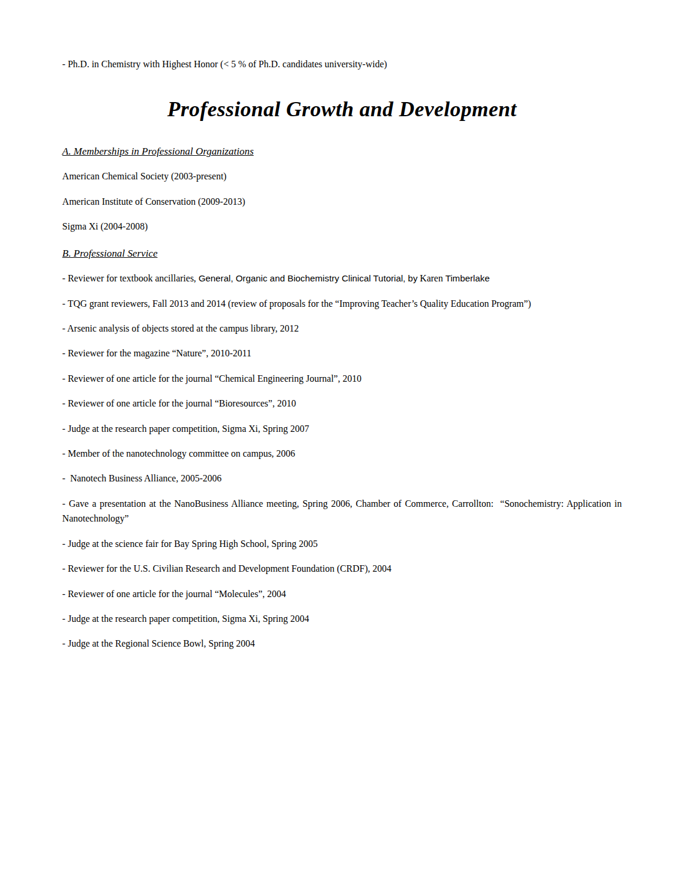- Ph.D. in Chemistry with Highest Honor (< 5 % of Ph.D. candidates university-wide)
Professional Growth and Development
A. Memberships in Professional Organizations
American Chemical Society (2003-present)
American Institute of Conservation (2009-2013)
Sigma Xi (2004-2008)
B. Professional Service
- Reviewer for textbook ancillaries, General, Organic and Biochemistry Clinical Tutorial, by Karen Timberlake
- TQG grant reviewers, Fall 2013 and 2014 (review of proposals for the “Improving Teacher’s Quality Education Program”)
- Arsenic analysis of objects stored at the campus library, 2012
- Reviewer for the magazine “Nature”, 2010-2011
- Reviewer of one article for the journal “Chemical Engineering Journal”, 2010
- Reviewer of one article for the journal “Bioresources”, 2010
- Judge at the research paper competition, Sigma Xi, Spring 2007
- Member of the nanotechnology committee on campus, 2006
- Nanotech Business Alliance, 2005-2006
- Gave a presentation at the NanoBusiness Alliance meeting, Spring 2006, Chamber of Commerce, Carrollton: “Sonochemistry: Application in Nanotechnology”
- Judge at the science fair for Bay Spring High School, Spring 2005
- Reviewer for the U.S. Civilian Research and Development Foundation (CRDF), 2004
- Reviewer of one article for the journal “Molecules”, 2004
- Judge at the research paper competition, Sigma Xi, Spring 2004
- Judge at the Regional Science Bowl, Spring 2004